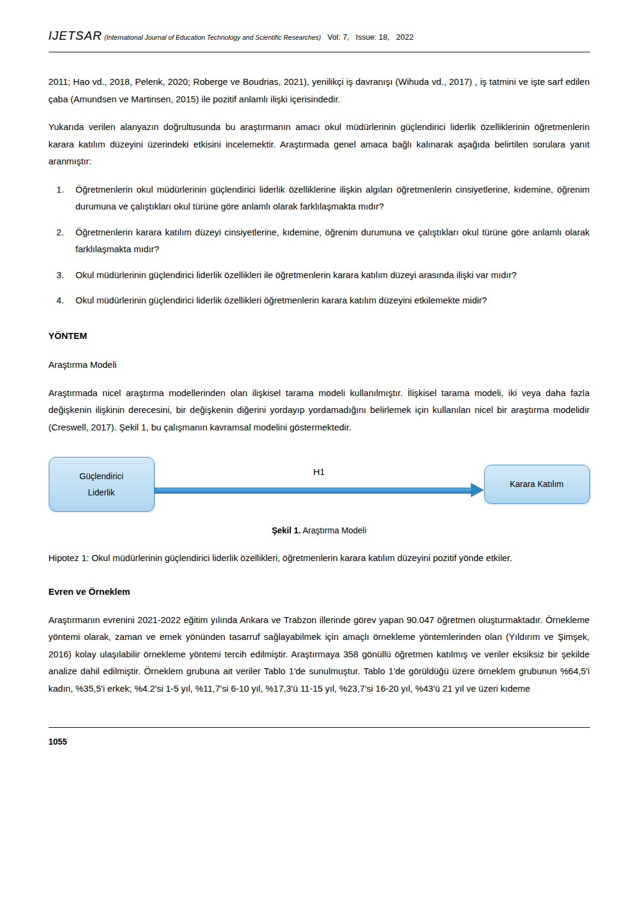IJETSAR (International Journal of Education Technology and Scientific Researches) Vol: 7, Issue: 18, 2022
2011; Hao vd., 2018, Pelenk, 2020; Roberge ve Boudrias, 2021), yenilikçi iş davranışı (Wihuda vd., 2017) , iş tatmini ve işte sarf edilen çaba (Amundsen ve Martinsen, 2015) ile pozitif anlamlı ilişki içerisindedir.
Yukarıda verilen alanyazın doğrultusunda bu araştırmanın amacı okul müdürlerinin güçlendirici liderlik özelliklerinin öğretmenlerin karara katılım düzeyini üzerindeki etkisini incelemektir. Araştırmada genel amaca bağlı kalınarak aşağıda belirtilen sorulara yanıt aranmıştır:
Öğretmenlerin okul müdürlerinin güçlendirici liderlik özelliklerine ilişkin algıları öğretmenlerin cinsiyetlerine, kıdemine, öğrenim durumuna ve çalıştıkları okul türüne göre anlamlı olarak farklılaşmakta mıdır?
Öğretmenlerin karara katılım düzeyi cinsiyetlerine, kıdemine, öğrenim durumuna ve çalıştıkları okul türüne göre anlamlı olarak farklılaşmakta mıdır?
Okul müdürlerinin güçlendirici liderlik özellikleri ile öğretmenlerin karara katılım düzeyi arasında ilişki var mıdır?
Okul müdürlerinin güçlendirici liderlik özellikleri öğretmenlerin karara katılım düzeyini etkilemekte midir?
YÖNTEM
Araştırma Modeli
Araştırmada nicel araştırma modellerinden olan ilişkisel tarama modeli kullanılmıştır. İlişkisel tarama modeli, iki veya daha fazla değişkenin ilişkinin derecesini, bir değişkenin diğerini yordayıp yordamadığını belirlemek için kullanılan nicel bir araştırma modelidir (Creswell, 2017). Şekil 1, bu çalışmanın kavramsal modelini göstermektedir.
Güçlendirici
Liderlik
H1
Karara Katılım
Şekil 1. Araştırma Modeli
Hipotez 1: Okul müdürlerinin güçlendirici liderlik özellikleri, öğretmenlerin karara katılım düzeyini pozitif yönde etkiler.
Evren ve Örneklem
Araştırmanın evrenini 2021-2022 eğitim yılında Ankara ve Trabzon illerinde görev yapan 90.047 öğretmen oluşturmaktadır. Örnekleme yöntemi olarak, zaman ve emek yönünden tasarruf sağlayabilmek için amaçlı örnekleme yöntemlerinden olan (Yıldırım ve Şimşek, 2016) kolay ulaşılabilir örnekleme yöntemi tercih edilmiştir. Araştırmaya 358 gönüllü öğretmen katılmış ve veriler eksiksiz bir şekilde analize dahil edilmiştir. Örneklem grubuna ait veriler Tablo 1'de sunulmuştur. Tablo 1'de görüldüğü üzere örneklem grubunun %64,5'i kadın, %35,5'i erkek; %4.2'si 1-5 yıl, %11,7'si 6-10 yıl, %17,3'ü 11-15 yıl, %23,7'si 16-20 yıl, %43'ü 21 yıl ve üzeri kıdeme
1055